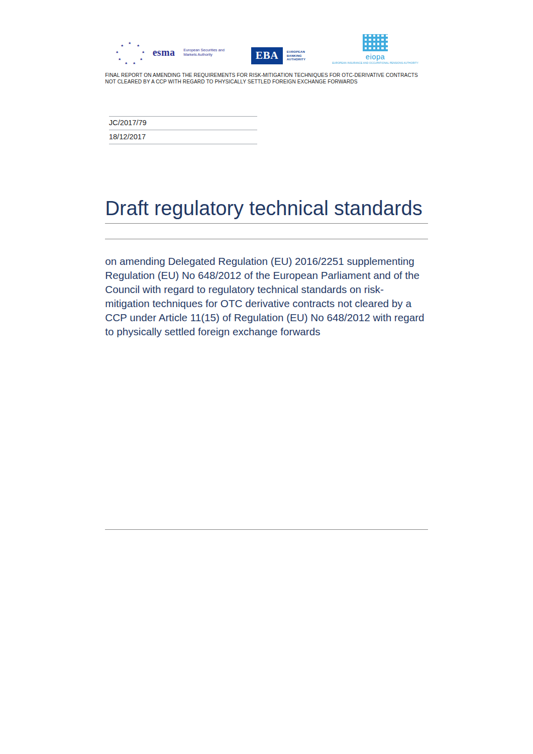★ ★ ★ ★ ★ ★ ★ ★ ★
esma
European Securities and
Markets Authority
EBA
EUROPEAN
BANKING
AUTHORITY
eiopa
EUROPEAN INSURANCE AND OCCUPATIONAL PENSIONS AUTHORITY
Final report on amending the requirements for risk-mitigation techniques for OTC-derivative contracts not cleared by a CCP with regard to physically settled foreign exchange forwards
JC/2017/79
18/12/2017
Draft regulatory technical standards
on amending Delegated Regulation (EU) 2016/2251 supplementing Regulation (EU) No 648/2012 of the European Parliament and of the Council with regard to regulatory technical standards on risk-mitigation techniques for OTC derivative contracts not cleared by a CCP under Article 11(15) of Regulation (EU) No 648/2012 with regard to physically settled foreign exchange forwards